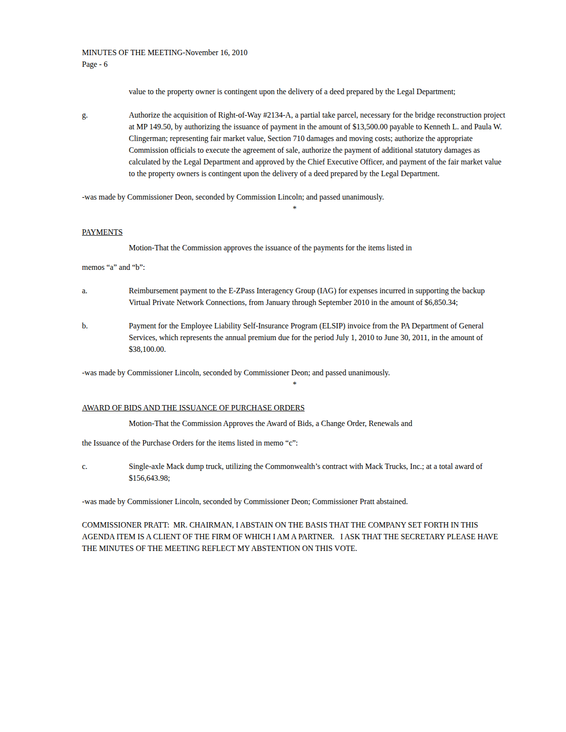MINUTES OF THE MEETING-November 16, 2010
Page - 6
value to the property owner is contingent upon the delivery of a deed prepared by the Legal Department;
g.
Authorize the acquisition of Right-of-Way #2134-A, a partial take parcel, necessary for the bridge reconstruction project at MP 149.50, by authorizing the issuance of payment in the amount of $13,500.00 payable to Kenneth L. and Paula W. Clingerman; representing fair market value, Section 710 damages and moving costs; authorize the appropriate Commission officials to execute the agreement of sale, authorize the payment of additional statutory damages as calculated by the Legal Department and approved by the Chief Executive Officer, and payment of the fair market value to the property owners is contingent upon the delivery of a deed prepared by the Legal Department.
-was made by Commissioner Deon, seconded by Commission Lincoln; and passed unanimously.
*
PAYMENTS
Motion-That the Commission approves the issuance of the payments for the items listed in
memos “a” and “b”:
a.
Reimbursement payment to the E-ZPass Interagency Group (IAG) for expenses incurred in supporting the backup Virtual Private Network Connections, from January through September 2010 in the amount of $6,850.34;
b.
Payment for the Employee Liability Self-Insurance Program (ELSIP) invoice from the PA Department of General Services, which represents the annual premium due for the period July 1, 2010 to June 30, 2011, in the amount of $38,100.00.
-was made by Commissioner Lincoln, seconded by Commissioner Deon; and passed unanimously.
*
AWARD OF BIDS AND THE ISSUANCE OF PURCHASE ORDERS
Motion-That the Commission Approves the Award of Bids, a Change Order, Renewals and
the Issuance of the Purchase Orders for the items listed in memo “c”:
c.
Single-axle Mack dump truck, utilizing the Commonwealth’s contract with Mack Trucks, Inc.; at a total award of $156,643.98;
-was made by Commissioner Lincoln, seconded by Commissioner Deon; Commissioner Pratt abstained.
COMMISSIONER PRATT: MR. CHAIRMAN, I ABSTAIN ON THE BASIS THAT THE COMPANY SET FORTH IN THIS AGENDA ITEM IS A CLIENT OF THE FIRM OF WHICH I AM A PARTNER. I ASK THAT THE SECRETARY PLEASE HAVE THE MINUTES OF THE MEETING REFLECT MY ABSTENTION ON THIS VOTE.